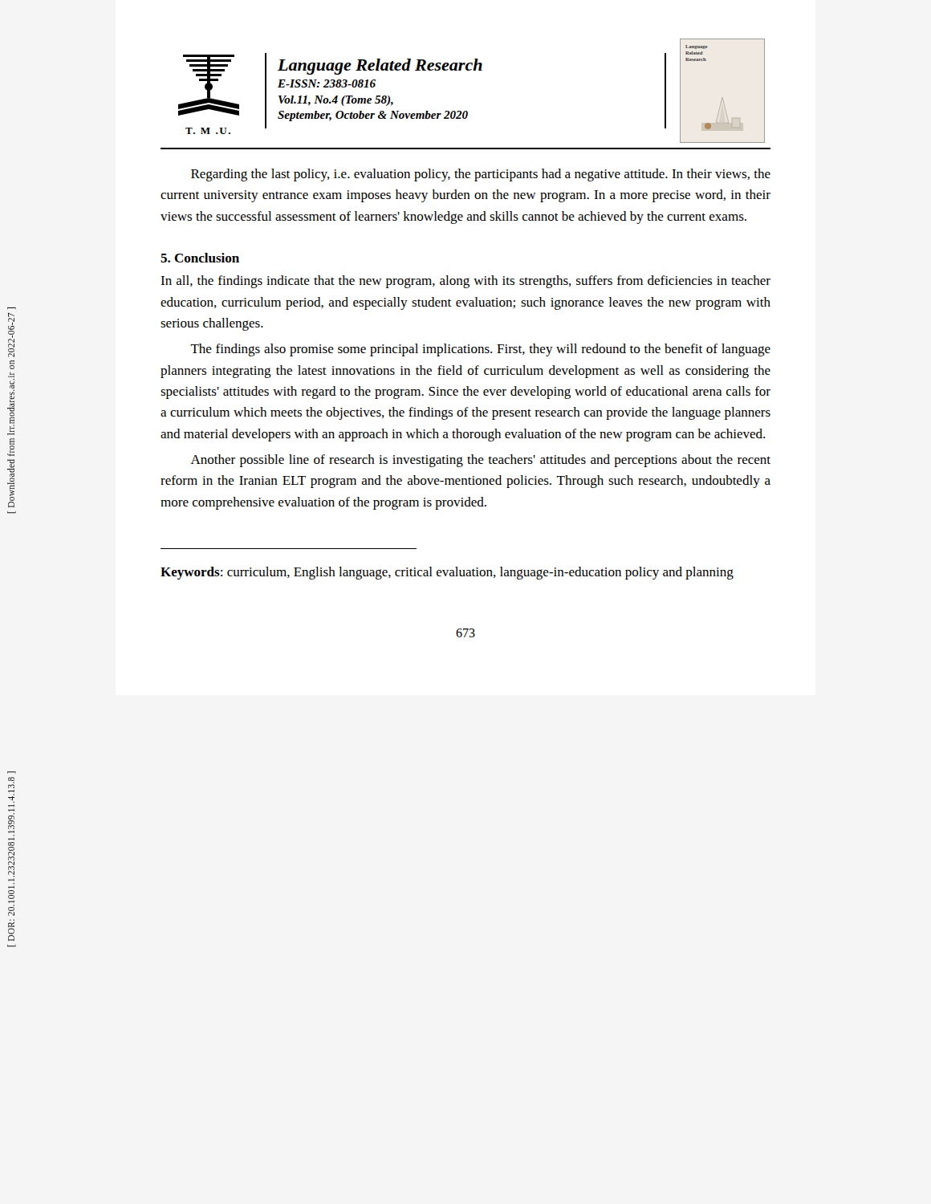[ Downloaded from lrr.modares.ac.ir on 2022-06-27 ]
[ DOR: 20.1001.1.23232081.1399.11.4.13.8 ]
T. M .U.
Language Related Research
E-ISSN: 2383-0816
Vol.11, No.4 (Tome 58),
September, October & November 2020
Language
Related
Research
Regarding the last policy, i.e. evaluation policy, the participants had a negative attitude. In their views, the current university entrance exam imposes heavy burden on the new program. In a more precise word, in their views the successful assessment of learners' knowledge and skills cannot be achieved by the current exams.
5. Conclusion
In all, the findings indicate that the new program, along with its strengths, suffers from deficiencies in teacher education, curriculum period, and especially student evaluation; such ignorance leaves the new program with serious challenges.
The findings also promise some principal implications. First, they will redound to the benefit of language planners integrating the latest innovations in the field of curriculum development as well as considering the specialists' attitudes with regard to the program. Since the ever developing world of educational arena calls for a curriculum which meets the objectives, the findings of the present research can provide the language planners and material developers with an approach in which a thorough evaluation of the new program can be achieved.
Another possible line of research is investigating the teachers' attitudes and perceptions about the recent reform in the Iranian ELT program and the above-mentioned policies. Through such research, undoubtedly a more comprehensive evaluation of the program is provided.
Keywords: curriculum, English language, critical evaluation, language-in-education policy and planning
673